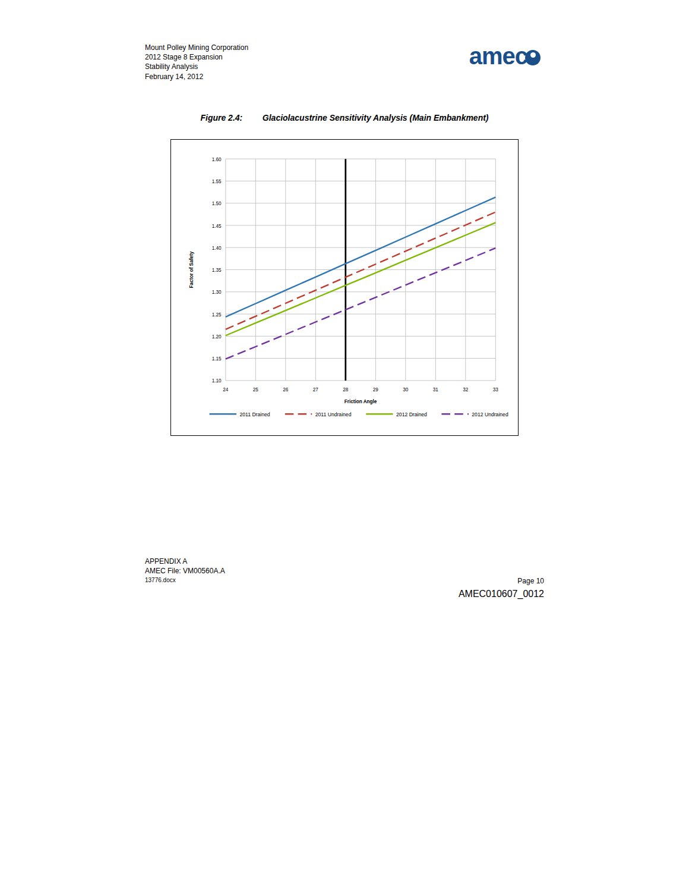Mount Polley Mining Corporation
2012 Stage 8 Expansion
Stability Analysis
February 14, 2012
amec
Figure 2.4: Glaciolacustrine Sensitivity Analysis (Main Embankment)
1.60 1.55 1.50 1.45 1.40 1.35 1.30 1.25 1.20 1.15 1.10 24 25 26 27 28 29 30 31 32 33 Friction Angle Factor of Safety 2011 Drained 2011 Undrained 2012 Drained 2012 Undrained
APPENDIX A
AMEC File: VM00560A.A
13776.docx
Page 10
AMEC010607_0012